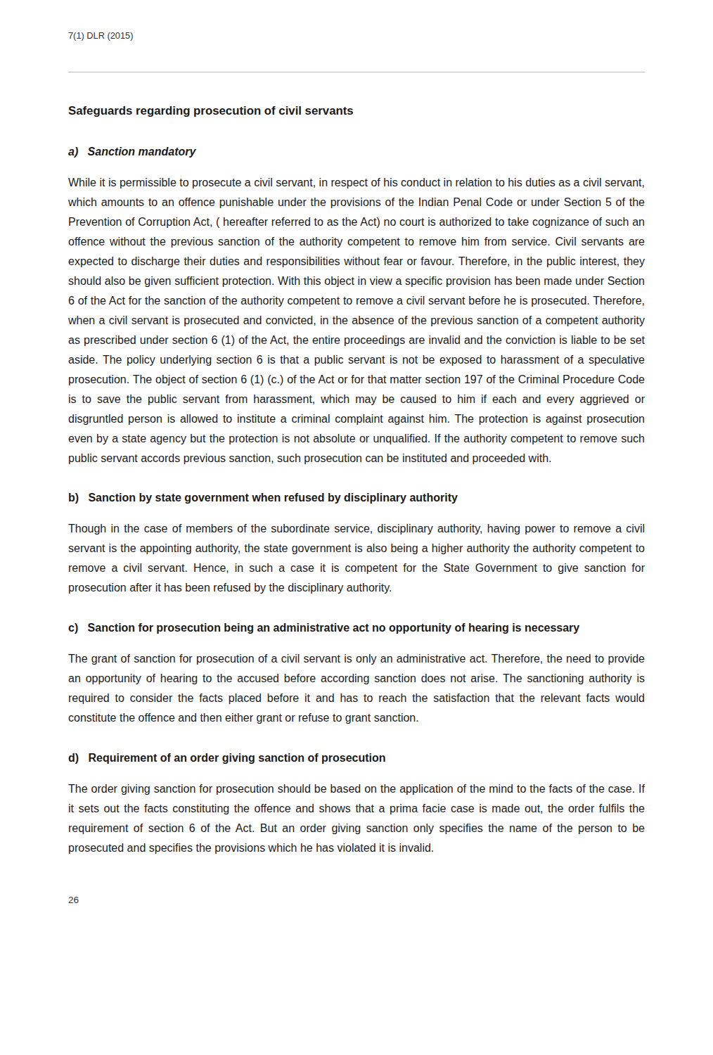7(1) DLR (2015)
Safeguards regarding prosecution of civil servants
a) Sanction mandatory
While it is permissible to prosecute a civil servant, in respect of his conduct in relation to his duties as a civil servant, which amounts to an offence punishable under the provisions of the Indian Penal Code or under Section 5 of the Prevention of Corruption Act, ( hereafter referred to as the Act) no court is authorized to take cognizance of such an offence without the previous sanction of the authority competent to remove him from service. Civil servants are expected to discharge their duties and responsibilities without fear or favour. Therefore, in the public interest, they should also be given sufficient protection. With this object in view a specific provision has been made under Section 6 of the Act for the sanction of the authority competent to remove a civil servant before he is prosecuted. Therefore, when a civil servant is prosecuted and convicted, in the absence of the previous sanction of a competent authority as prescribed under section 6 (1) of the Act, the entire proceedings are invalid and the conviction is liable to be set aside. The policy underlying section 6 is that a public servant is not be exposed to harassment of a speculative prosecution. The object of section 6 (1) (c.) of the Act or for that matter section 197 of the Criminal Procedure Code is to save the public servant from harassment, which may be caused to him if each and every aggrieved or disgruntled person is allowed to institute a criminal complaint against him. The protection is against prosecution even by a state agency but the protection is not absolute or unqualified. If the authority competent to remove such public servant accords previous sanction, such prosecution can be instituted and proceeded with.
b) Sanction by state government when refused by disciplinary authority
Though in the case of members of the subordinate service, disciplinary authority, having power to remove a civil servant is the appointing authority, the state government is also being a higher authority the authority competent to remove a civil servant. Hence, in such a case it is competent for the State Government to give sanction for prosecution after it has been refused by the disciplinary authority.
c) Sanction for prosecution being an administrative act no opportunity of hearing is necessary
The grant of sanction for prosecution of a civil servant is only an administrative act. Therefore, the need to provide an opportunity of hearing to the accused before according sanction does not arise. The sanctioning authority is required to consider the facts placed before it and has to reach the satisfaction that the relevant facts would constitute the offence and then either grant or refuse to grant sanction.
d) Requirement of an order giving sanction of prosecution
The order giving sanction for prosecution should be based on the application of the mind to the facts of the case. If it sets out the facts constituting the offence and shows that a prima facie case is made out, the order fulfils the requirement of section 6 of the Act. But an order giving sanction only specifies the name of the person to be prosecuted and specifies the provisions which he has violated it is invalid.
26